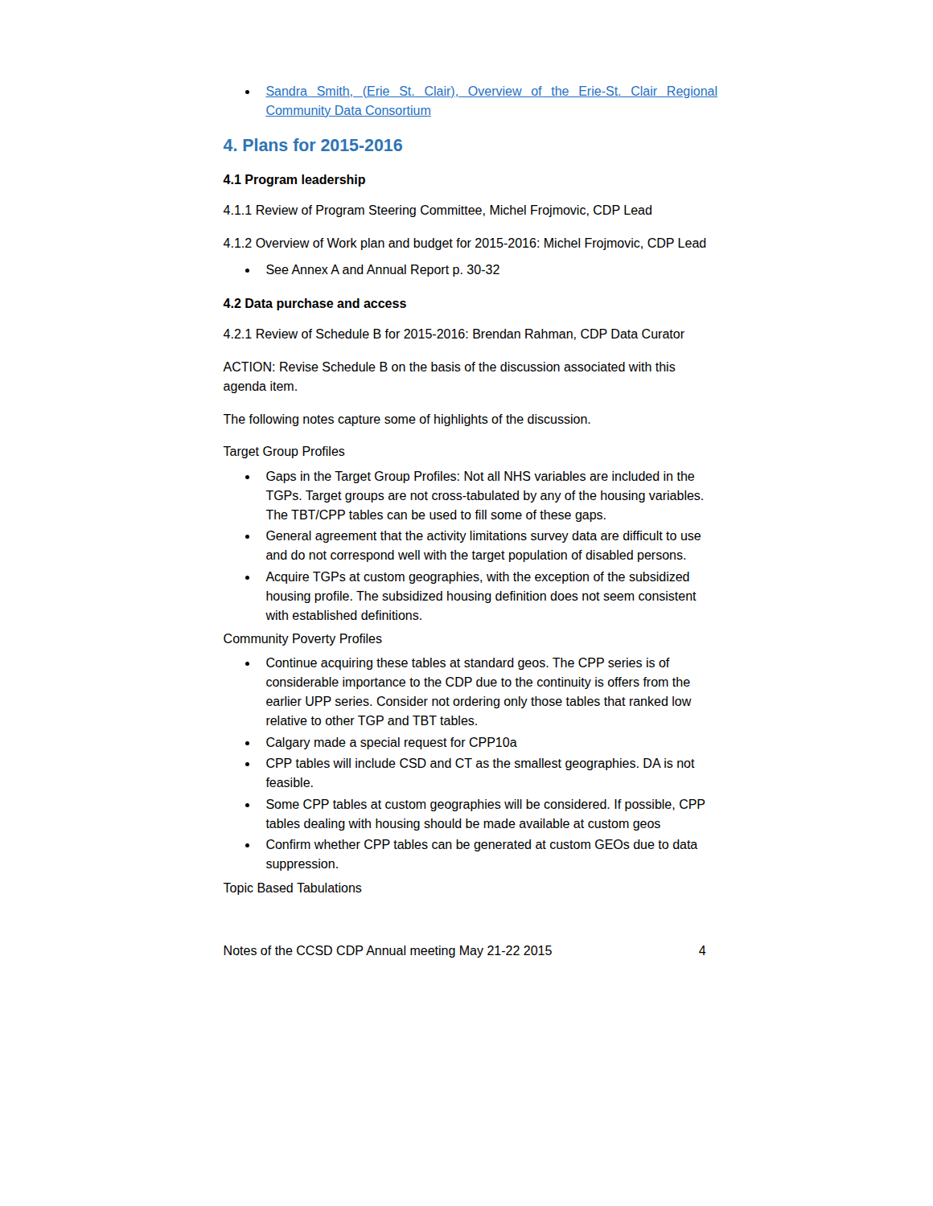Sandra Smith, (Erie St. Clair), Overview of the Erie-St. Clair Regional Community Data Consortium
4. Plans for 2015-2016
4.1 Program leadership
4.1.1 Review of Program Steering Committee, Michel Frojmovic, CDP Lead
4.1.2 Overview of Work plan and budget for 2015-2016: Michel Frojmovic, CDP Lead
See Annex A and Annual Report p. 30-32
4.2 Data purchase and access
4.2.1 Review of Schedule B for 2015-2016: Brendan Rahman, CDP Data Curator
ACTION: Revise Schedule B on the basis of the discussion associated with this agenda item.
The following notes capture some of highlights of the discussion.
Target Group Profiles
Gaps in the Target Group Profiles: Not all NHS variables are included in the TGPs. Target groups are not cross-tabulated by any of the housing variables. The TBT/CPP tables can be used to fill some of these gaps.
General agreement that the activity limitations survey data are difficult to use and do not correspond well with the target population of disabled persons.
Acquire TGPs at custom geographies, with the exception of the subsidized housing profile. The subsidized housing definition does not seem consistent with established definitions.
Community Poverty Profiles
Continue acquiring these tables at standard geos. The CPP series is of considerable importance to the CDP due to the continuity is offers from the earlier UPP series. Consider not ordering only those tables that ranked low relative to other TGP and TBT tables.
Calgary made a special request for CPP10a
CPP tables will include CSD and CT as the smallest geographies. DA is not feasible.
Some CPP tables at custom geographies will be considered. If possible, CPP tables dealing with housing should be made available at custom geos
Confirm whether CPP tables can be generated at custom GEOs due to data suppression.
Topic Based Tabulations
Notes of the CCSD CDP Annual meeting May 21-22 2015 4